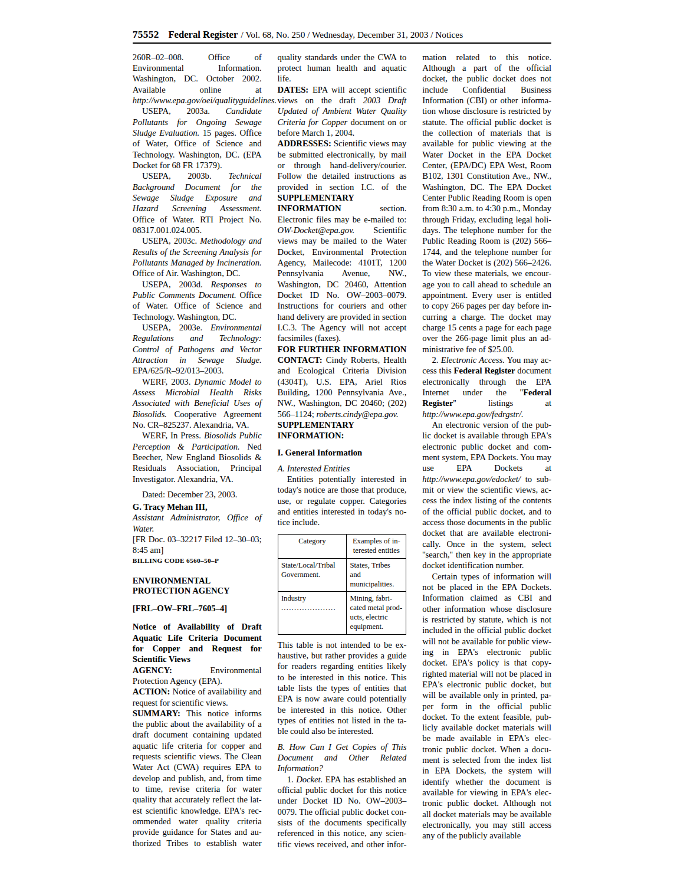75552 Federal Register/ Vol. 68, No. 250 / Wednesday, December 31, 2003 / Notices
260R–02–008. Office of Environmental Information. Washington, DC. October 2002. Available online at http://www.epa.gov/oei/qualityguidelines.
USEPA, 2003a. Candidate Pollutants for Ongoing Sewage Sludge Evaluation. 15 pages. Office of Water, Office of Science and Technology. Washington, DC. (EPA Docket for 68 FR 17379).
USEPA, 2003b. Technical Background Document for the Sewage Sludge Exposure and Hazard Screening Assessment. Office of Water. RTI Project No. 08317.001.024.005.
USEPA, 2003c. Methodology and Results of the Screening Analysis for Pollutants Managed by Incineration. Office of Air. Washington, DC.
USEPA, 2003d. Responses to Public Comments Document. Office of Water. Office of Science and Technology. Washington, DC.
USEPA, 2003e. Environmental Regulations and Technology: Control of Pathogens and Vector Attraction in Sewage Sludge. EPA/625/R–92/013–2003.
WERF, 2003. Dynamic Model to Assess Microbial Health Risks Associated with Beneficial Uses of Biosolids. Cooperative Agreement No. CR–825237. Alexandria, VA.
WERF, In Press. Biosolids Public Perception & Participation. Ned Beecher, New England Biosolids & Residuals Association, Principal Investigator. Alexandria, VA.
Dated: December 23, 2003.
G. Tracy Mehan III,
Assistant Administrator, Office of Water.
[FR Doc. 03–32217 Filed 12–30–03; 8:45 am]
BILLING CODE 6560–50–P
ENVIRONMENTAL PROTECTION AGENCY
[FRL–OW–FRL–7605–4]
Notice of Availability of Draft Aquatic Life Criteria Document for Copper and Request for Scientific Views
AGENCY: Environmental Protection Agency (EPA).
ACTION: Notice of availability and request for scientific views.
SUMMARY: This notice informs the public about the availability of a draft document containing updated aquatic life criteria for copper and requests scientific views. The Clean Water Act (CWA) requires EPA to develop and publish, and, from time to time, revise criteria for water quality that accurately reflect the latest scientific knowledge. EPA's recommended water quality criteria provide guidance for States and authorized Tribes to establish water quality standards under the CWA to protect human health and aquatic life.
DATES: EPA will accept scientific views on the draft 2003 Draft Updated of Ambient Water Quality Criteria for Copper document on or before March 1, 2004.
ADDRESSES: Scientific views may be submitted electronically, by mail or through hand-delivery/courier. Follow the detailed instructions as provided in section I.C. of the SUPPLEMENTARY INFORMATION section. Electronic files may be e-mailed to: OW-Docket@epa.gov. Scientific views may be mailed to the Water Docket, Environmental Protection Agency, Mailecode: 4101T, 1200 Pennsylvania Avenue, NW., Washington, DC 20460, Attention Docket ID No. OW–2003–0079. Instructions for couriers and other hand delivery are provided in section I.C.3. The Agency will not accept facsimiles (faxes).
FOR FURTHER INFORMATION CONTACT: Cindy Roberts, Health and Ecological Criteria Division (4304T), U.S. EPA, Ariel Rios Building, 1200 Pennsylvania Ave., NW., Washington, DC 20460; (202) 566–1124; roberts.cindy@epa.gov.
SUPPLEMENTARY INFORMATION:
I. General Information
A. Interested Entities
Entities potentially interested in today's notice are those that produce, use, or regulate copper. Categories and entities interested in today's notice include.
| Category | Examples of interested entities |
| --- | --- |
| State/Local/Tribal Government. | States, Tribes and municipalities. |
| Industry ..................... | Mining, fabricated metal products, electric equipment. |
This table is not intended to be exhaustive, but rather provides a guide for readers regarding entities likely to be interested in this notice. This table lists the types of entities that EPA is now aware could potentially be interested in this notice. Other types of entities not listed in the table could also be interested.
B. How Can I Get Copies of This Document and Other Related Information?
1. Docket. EPA has established an official public docket for this notice under Docket ID No. OW–2003–0079. The official public docket consists of the documents specifically referenced in this notice, any scientific views received, and other information related to this notice. Although a part of the official docket, the public docket does not include Confidential Business Information (CBI) or other information whose disclosure is restricted by statute. The official public docket is the collection of materials that is available for public viewing at the Water Docket in the EPA Docket Center, (EPA/DC) EPA West, Room B102, 1301 Constitution Ave., NW., Washington, DC. The EPA Docket Center Public Reading Room is open from 8:30 a.m. to 4:30 p.m., Monday through Friday, excluding legal holidays. The telephone number for the Public Reading Room is (202) 566–1744, and the telephone number for the Water Docket is (202) 566–2426. To view these materials, we encourage you to call ahead to schedule an appointment. Every user is entitled to copy 266 pages per day before incurring a charge. The docket may charge 15 cents a page for each page over the 266-page limit plus an administrative fee of $25.00.
2. Electronic Access. You may access this Federal Register document electronically through the EPA Internet under the ''Federal Register'' listings at http://www.epa.gov/fedrgstr/.
An electronic version of the public docket is available through EPA's electronic public docket and comment system, EPA Dockets. You may use EPA Dockets at http://www.epa.gov/edocket/ to submit or view the scientific views, access the index listing of the contents of the official public docket, and to access those documents in the public docket that are available electronically. Once in the system, select ''search,'' then key in the appropriate docket identification number.
Certain types of information will not be placed in the EPA Dockets. Information claimed as CBI and other information whose disclosure is restricted by statute, which is not included in the official public docket will not be available for public viewing in EPA's electronic public docket. EPA's policy is that copyrighted material will not be placed in EPA's electronic public docket, but will be available only in printed, paper form in the official public docket. To the extent feasible, publicly available docket materials will be made available in EPA's electronic public docket. When a document is selected from the index list in EPA Dockets, the system will identify whether the document is available for viewing in EPA's electronic public docket. Although not all docket materials may be available electronically, you may still access any of the publicly available